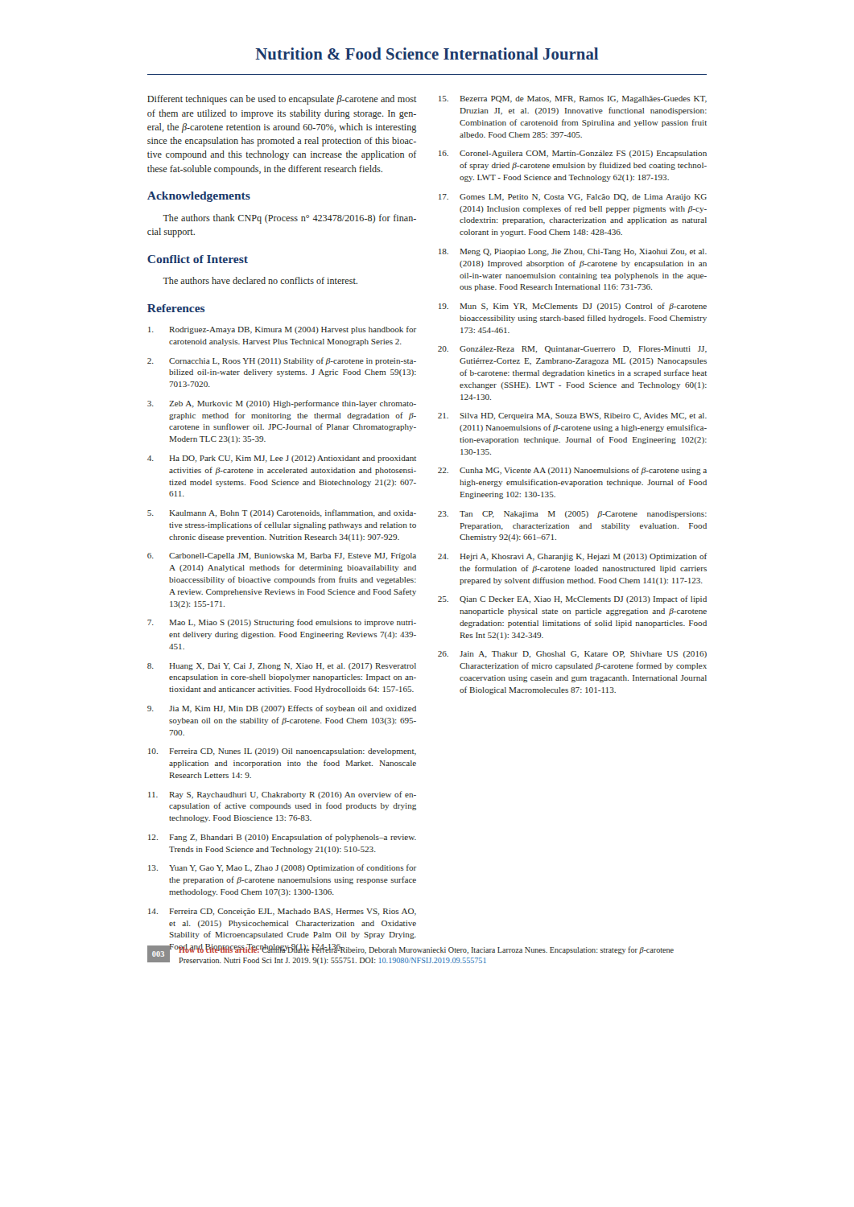Nutrition & Food Science International Journal
Different techniques can be used to encapsulate β-carotene and most of them are utilized to improve its stability during storage. In general, the β-carotene retention is around 60-70%, which is interesting since the encapsulation has promoted a real protection of this bioactive compound and this technology can increase the application of these fat-soluble compounds, in the different research fields.
Acknowledgements
The authors thank CNPq (Process n° 423478/2016-8) for financial support.
Conflict of Interest
The authors have declared no conflicts of interest.
References
Rodriguez-Amaya DB, Kimura M (2004) Harvest plus handbook for carotenoid analysis. Harvest Plus Technical Monograph Series 2.
Cornacchia L, Roos YH (2011) Stability of β-carotene in protein-stabilized oil-in-water delivery systems. J Agric Food Chem 59(13): 7013-7020.
Zeb A, Murkovic M (2010) High-performance thin-layer chromatographic method for monitoring the thermal degradation of β-carotene in sunflower oil. JPC-Journal of Planar Chromatography-Modern TLC 23(1): 35-39.
Ha DO, Park CU, Kim MJ, Lee J (2012) Antioxidant and prooxidant activities of β-carotene in accelerated autoxidation and photosensitized model systems. Food Science and Biotechnology 21(2): 607-611.
Kaulmann A, Bohn T (2014) Carotenoids, inflammation, and oxidative stress-implications of cellular signaling pathways and relation to chronic disease prevention. Nutrition Research 34(11): 907-929.
Carbonell-Capella JM, Buniowska M, Barba FJ, Esteve MJ, Frígola A (2014) Analytical methods for determining bioavailability and bioaccessibility of bioactive compounds from fruits and vegetables: A review. Comprehensive Reviews in Food Science and Food Safety 13(2): 155-171.
Mao L, Miao S (2015) Structuring food emulsions to improve nutrient delivery during digestion. Food Engineering Reviews 7(4): 439-451.
Huang X, Dai Y, Cai J, Zhong N, Xiao H, et al. (2017) Resveratrol encapsulation in core-shell biopolymer nanoparticles: Impact on antioxidant and anticancer activities. Food Hydrocolloids 64: 157-165.
Jia M, Kim HJ, Min DB (2007) Effects of soybean oil and oxidized soybean oil on the stability of β-carotene. Food Chem 103(3): 695-700.
Ferreira CD, Nunes IL (2019) Oil nanoencapsulation: development, application and incorporation into the food Market. Nanoscale Research Letters 14: 9.
Ray S, Raychaudhuri U, Chakraborty R (2016) An overview of encapsulation of active compounds used in food products by drying technology. Food Bioscience 13: 76-83.
Fang Z, Bhandari B (2010) Encapsulation of polyphenols–a review. Trends in Food Science and Technology 21(10): 510-523.
Yuan Y, Gao Y, Mao L, Zhao J (2008) Optimization of conditions for the preparation of β-carotene nanoemulsions using response surface methodology. Food Chem 107(3): 1300-1306.
Ferreira CD, Conceição EJL, Machado BAS, Hermes VS, Rios AO, et al. (2015) Physicochemical Characterization and Oxidative Stability of Microencapsulated Crude Palm Oil by Spray Drying. Food and Bioprocess Tecnhology 9(1): 124-136.
Bezerra PQM, de Matos, MFR, Ramos IG, Magalhães-Guedes KT, Druzian JI, et al. (2019) Innovative functional nanodispersion: Combination of carotenoid from Spirulina and yellow passion fruit albedo. Food Chem 285: 397-405.
Coronel-Aguilera COM, Martín-González FS (2015) Encapsulation of spray dried β-carotene emulsion by fluidized bed coating technology. LWT - Food Science and Technology 62(1): 187-193.
Gomes LM, Petito N, Costa VG, Falcão DQ, de Lima Araújo KG (2014) Inclusion complexes of red bell pepper pigments with β-cyclodextrin: preparation, characterization and application as natural colorant in yogurt. Food Chem 148: 428-436.
Meng Q, Piaopiao Long, Jie Zhou, Chi-Tang Ho, Xiaohui Zou, et al. (2018) Improved absorption of β-carotene by encapsulation in an oil-in-water nanoemulsion containing tea polyphenols in the aqueous phase. Food Research International 116: 731-736.
Mun S, Kim YR, McClements DJ (2015) Control of β-carotene bioaccessibility using starch-based filled hydrogels. Food Chemistry 173: 454-461.
González-Reza RM, Quintanar-Guerrero D, Flores-Minutti JJ, Gutiérrez-Cortez E, Zambrano-Zaragoza ML (2015) Nanocapsules of b-carotene: thermal degradation kinetics in a scraped surface heat exchanger (SSHE). LWT - Food Science and Technology 60(1): 124-130.
Silva HD, Cerqueira MA, Souza BWS, Ribeiro C, Avides MC, et al. (2011) Nanoemulsions of β-carotene using a high-energy emulsification-evaporation technique. Journal of Food Engineering 102(2): 130-135.
Cunha MG, Vicente AA (2011) Nanoemulsions of β-carotene using a high-energy emulsification-evaporation technique. Journal of Food Engineering 102: 130-135.
Tan CP, Nakajima M (2005) β-Carotene nanodispersions: Preparation, characterization and stability evaluation. Food Chemistry 92(4): 661–671.
Hejri A, Khosravi A, Gharanjig K, Hejazi M (2013) Optimization of the formulation of β-carotene loaded nanostructured lipid carriers prepared by solvent diffusion method. Food Chem 141(1): 117-123.
Qian C Decker EA, Xiao H, McClements DJ (2013) Impact of lipid nanoparticle physical state on particle aggregation and β-carotene degradation: potential limitations of solid lipid nanoparticles. Food Res Int 52(1): 342-349.
Jain A, Thakur D, Ghoshal G, Katare OP, Shivhare US (2016) Characterization of micro capsulated β-carotene formed by complex coacervation using casein and gum tragacanth. International Journal of Biological Macromolecules 87: 101-113.
003
How to cite this article: Camila Duarte Ferreira-Ribeiro, Deborah Murowaniecki Otero, Itaciara Larroza Nunes. Encapsulation: strategy for β-carotene Preservation. Nutri Food Sci Int J. 2019. 9(1): 555751. DOI: 10.19080/NFSIJ.2019.09.555751